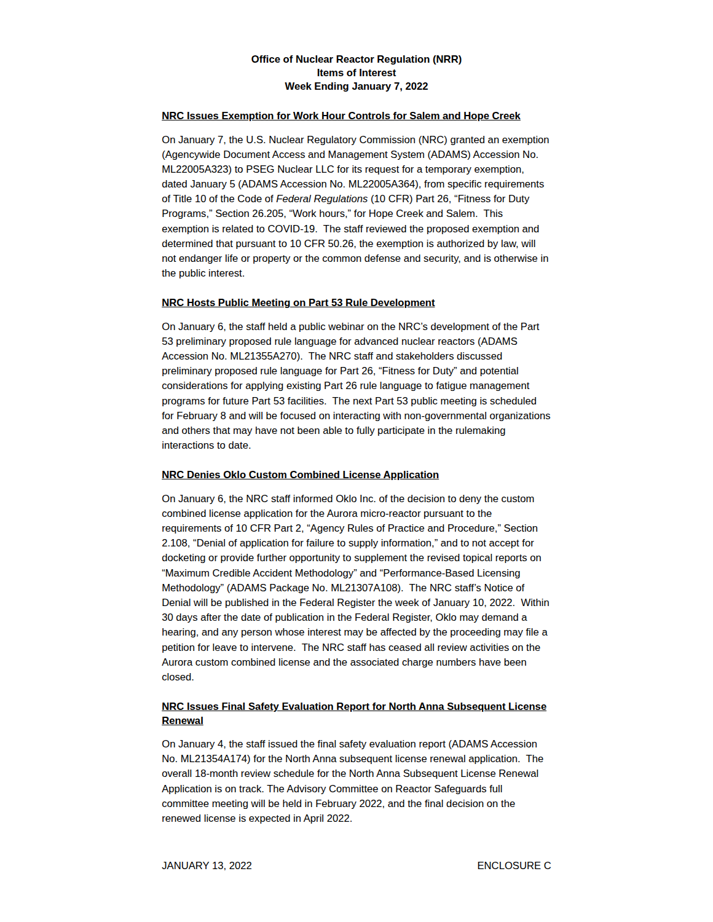Office of Nuclear Reactor Regulation (NRR)
Items of Interest
Week Ending January 7, 2022
NRC Issues Exemption for Work Hour Controls for Salem and Hope Creek
On January 7, the U.S. Nuclear Regulatory Commission (NRC) granted an exemption (Agencywide Document Access and Management System (ADAMS) Accession No. ML22005A323) to PSEG Nuclear LLC for its request for a temporary exemption, dated January 5 (ADAMS Accession No. ML22005A364), from specific requirements of Title 10 of the Code of Federal Regulations (10 CFR) Part 26, “Fitness for Duty Programs,” Section 26.205, “Work hours,” for Hope Creek and Salem. This exemption is related to COVID-19. The staff reviewed the proposed exemption and determined that pursuant to 10 CFR 50.26, the exemption is authorized by law, will not endanger life or property or the common defense and security, and is otherwise in the public interest.
NRC Hosts Public Meeting on Part 53 Rule Development
On January 6, the staff held a public webinar on the NRC’s development of the Part 53 preliminary proposed rule language for advanced nuclear reactors (ADAMS Accession No. ML21355A270). The NRC staff and stakeholders discussed preliminary proposed rule language for Part 26, “Fitness for Duty” and potential considerations for applying existing Part 26 rule language to fatigue management programs for future Part 53 facilities. The next Part 53 public meeting is scheduled for February 8 and will be focused on interacting with non-governmental organizations and others that may have not been able to fully participate in the rulemaking interactions to date.
NRC Denies Oklo Custom Combined License Application
On January 6, the NRC staff informed Oklo Inc. of the decision to deny the custom combined license application for the Aurora micro-reactor pursuant to the requirements of 10 CFR Part 2, “Agency Rules of Practice and Procedure,” Section 2.108, “Denial of application for failure to supply information,” and to not accept for docketing or provide further opportunity to supplement the revised topical reports on “Maximum Credible Accident Methodology” and “Performance-Based Licensing Methodology” (ADAMS Package No. ML21307A108). The NRC staff’s Notice of Denial will be published in the Federal Register the week of January 10, 2022. Within 30 days after the date of publication in the Federal Register, Oklo may demand a hearing, and any person whose interest may be affected by the proceeding may file a petition for leave to intervene. The NRC staff has ceased all review activities on the Aurora custom combined license and the associated charge numbers have been closed.
NRC Issues Final Safety Evaluation Report for North Anna Subsequent License Renewal
On January 4, the staff issued the final safety evaluation report (ADAMS Accession No. ML21354A174) for the North Anna subsequent license renewal application. The overall 18-month review schedule for the North Anna Subsequent License Renewal Application is on track. The Advisory Committee on Reactor Safeguards full committee meeting will be held in February 2022, and the final decision on the renewed license is expected in April 2022.
JANUARY 13, 2022 ENCLOSURE C